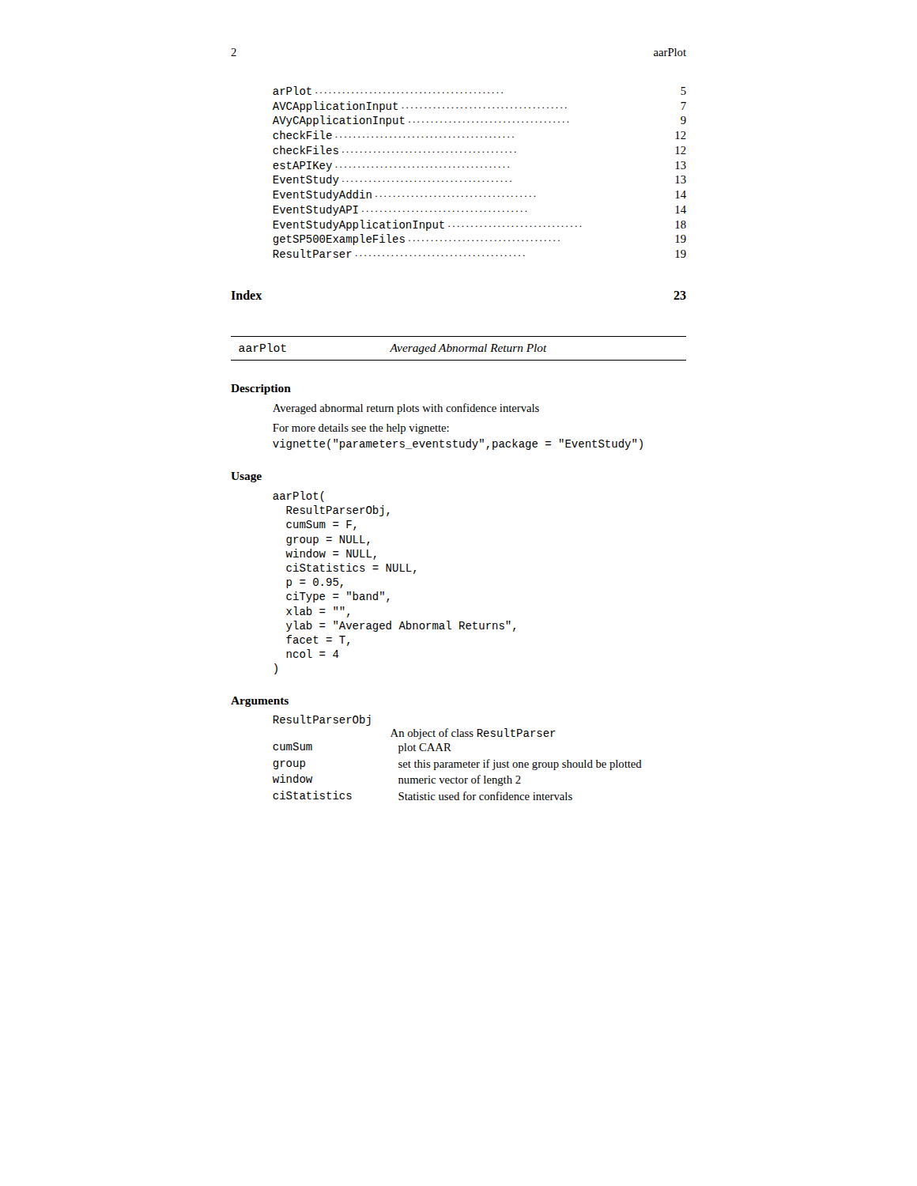2 aarPlot
arPlot.......................................... 5
AVCApplicationInput..................................... 7
AVyCApplicationInput.................................... 9
checkFile........................................ 12
checkFiles....................................... 12
estAPIKey....................................... 13
EventStudy...................................... 13
EventStudyAddin.................................... 14
EventStudyAPI..................................... 14
EventStudyApplicationInput.............................. 18
getSP500ExampleFiles.................................. 19
ResultParser...................................... 19
Index 23
aarPlot Averaged Abnormal Return Plot
Description
Averaged abnormal return plots with confidence intervals
For more details see the help vignette: vignette("parameters_eventstudy",package = "EventStudy")
Usage
aarPlot(
  ResultParserObj,
  cumSum = F,
  group = NULL,
  window = NULL,
  ciStatistics = NULL,
  p = 0.95,
  ciType = "band",
  xlab = "",
  ylab = "Averaged Abnormal Returns",
  facet = T,
  ncol = 4
)
Arguments
ResultParserObj
An object of class ResultParser
| cumSum | plot CAAR |
| group | set this parameter if just one group should be plotted |
| window | numeric vector of length 2 |
| ciStatistics | Statistic used for confidence intervals |